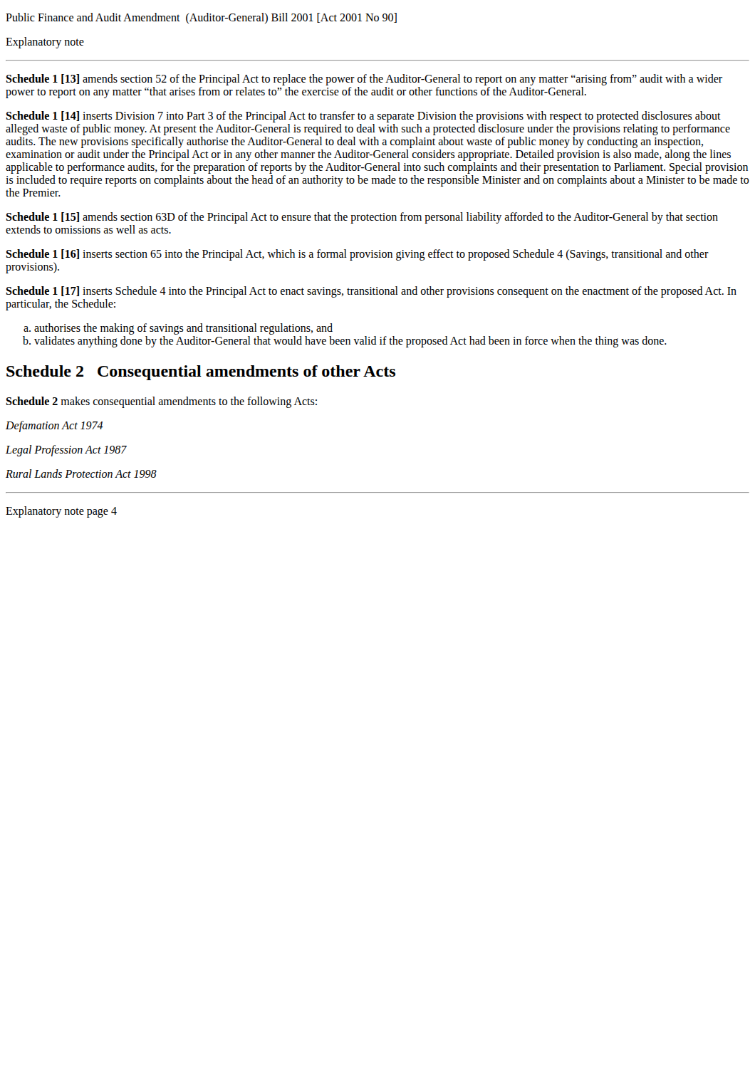Public Finance and Audit Amendment (Auditor-General) Bill 2001 [Act 2001 No 90]
Explanatory note
Schedule 1 [13] amends section 52 of the Principal Act to replace the power of the Auditor-General to report on any matter “arising from” audit with a wider power to report on any matter “that arises from or relates to” the exercise of the audit or other functions of the Auditor-General.
Schedule 1 [14] inserts Division 7 into Part 3 of the Principal Act to transfer to a separate Division the provisions with respect to protected disclosures about alleged waste of public money. At present the Auditor-General is required to deal with such a protected disclosure under the provisions relating to performance audits. The new provisions specifically authorise the Auditor-General to deal with a complaint about waste of public money by conducting an inspection, examination or audit under the Principal Act or in any other manner the Auditor-General considers appropriate. Detailed provision is also made, along the lines applicable to performance audits, for the preparation of reports by the Auditor-General into such complaints and their presentation to Parliament. Special provision is included to require reports on complaints about the head of an authority to be made to the responsible Minister and on complaints about a Minister to be made to the Premier.
Schedule 1 [15] amends section 63D of the Principal Act to ensure that the protection from personal liability afforded to the Auditor-General by that section extends to omissions as well as acts.
Schedule 1 [16] inserts section 65 into the Principal Act, which is a formal provision giving effect to proposed Schedule 4 (Savings, transitional and other provisions).
Schedule 1 [17] inserts Schedule 4 into the Principal Act to enact savings, transitional and other provisions consequent on the enactment of the proposed Act. In particular, the Schedule:
authorises the making of savings and transitional regulations, and
validates anything done by the Auditor-General that would have been valid if the proposed Act had been in force when the thing was done.
Schedule 2 Consequential amendments of other Acts
Schedule 2 makes consequential amendments to the following Acts:
Defamation Act 1974
Legal Profession Act 1987
Rural Lands Protection Act 1998
Explanatory note page 4